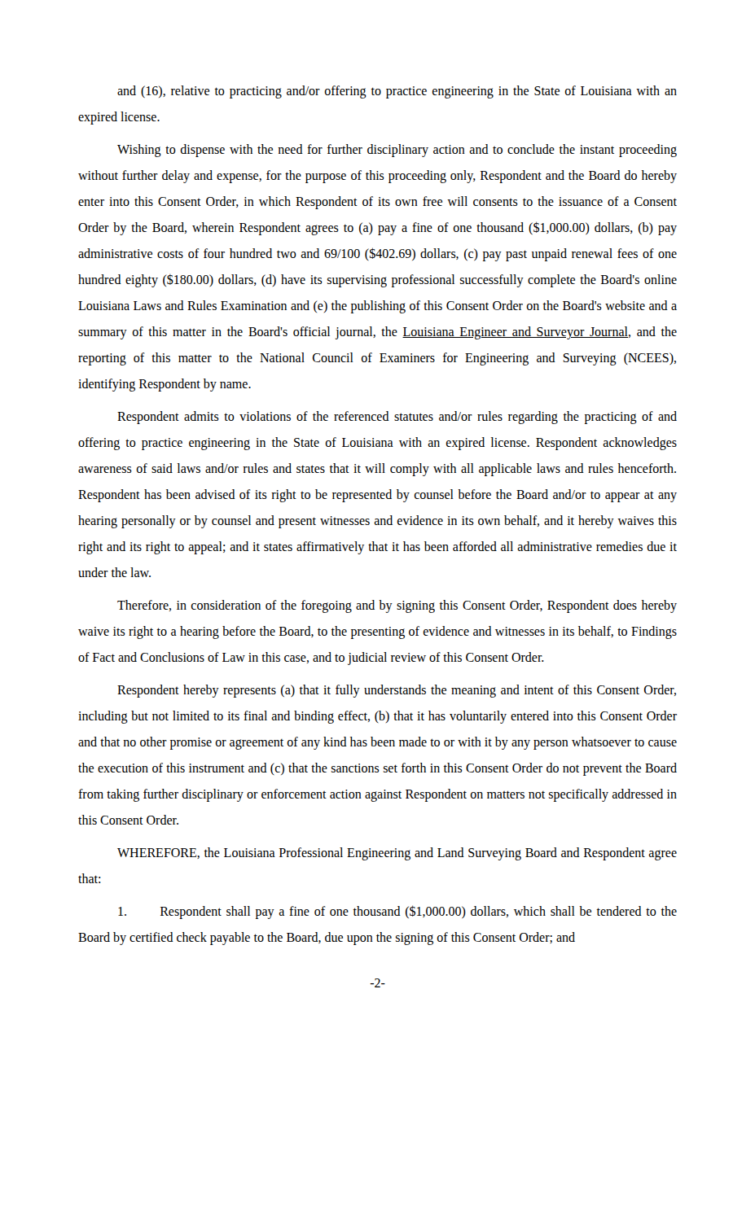and (16), relative to practicing and/or offering to practice engineering in the State of Louisiana with an expired license.
Wishing to dispense with the need for further disciplinary action and to conclude the instant proceeding without further delay and expense, for the purpose of this proceeding only, Respondent and the Board do hereby enter into this Consent Order, in which Respondent of its own free will consents to the issuance of a Consent Order by the Board, wherein Respondent agrees to (a) pay a fine of one thousand ($1,000.00) dollars, (b) pay administrative costs of four hundred two and 69/100 ($402.69) dollars, (c) pay past unpaid renewal fees of one hundred eighty ($180.00) dollars, (d) have its supervising professional successfully complete the Board's online Louisiana Laws and Rules Examination and (e) the publishing of this Consent Order on the Board's website and a summary of this matter in the Board's official journal, the Louisiana Engineer and Surveyor Journal, and the reporting of this matter to the National Council of Examiners for Engineering and Surveying (NCEES), identifying Respondent by name.
Respondent admits to violations of the referenced statutes and/or rules regarding the practicing of and offering to practice engineering in the State of Louisiana with an expired license. Respondent acknowledges awareness of said laws and/or rules and states that it will comply with all applicable laws and rules henceforth. Respondent has been advised of its right to be represented by counsel before the Board and/or to appear at any hearing personally or by counsel and present witnesses and evidence in its own behalf, and it hereby waives this right and its right to appeal; and it states affirmatively that it has been afforded all administrative remedies due it under the law.
Therefore, in consideration of the foregoing and by signing this Consent Order, Respondent does hereby waive its right to a hearing before the Board, to the presenting of evidence and witnesses in its behalf, to Findings of Fact and Conclusions of Law in this case, and to judicial review of this Consent Order.
Respondent hereby represents (a) that it fully understands the meaning and intent of this Consent Order, including but not limited to its final and binding effect, (b) that it has voluntarily entered into this Consent Order and that no other promise or agreement of any kind has been made to or with it by any person whatsoever to cause the execution of this instrument and (c) that the sanctions set forth in this Consent Order do not prevent the Board from taking further disciplinary or enforcement action against Respondent on matters not specifically addressed in this Consent Order.
WHEREFORE, the Louisiana Professional Engineering and Land Surveying Board and Respondent agree that:
1. Respondent shall pay a fine of one thousand ($1,000.00) dollars, which shall be tendered to the Board by certified check payable to the Board, due upon the signing of this Consent Order; and
-2-